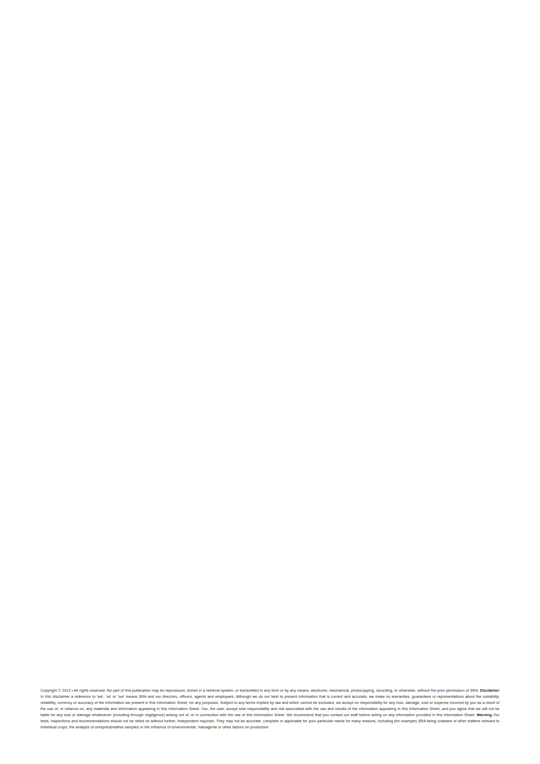Copyright © 2013 • All rights reserved. No part of this publication may be reproduced, stored in a retrieval system, or transmitted in any form or by any means, electronic, mechanical, photocopying, recording, or otherwise, without the prior permission of SRA. Disclaimer In this disclaimer a reference to 'we', 'us' or 'our' means SRA and our directors, officers, agents and employees. Although we do our best to present information that is correct and accurate, we make no warranties, guarantees or representations about the suitability, reliability, currency or accuracy of the information we present in this Information Sheet, for any purposes. Subject to any terms implied by law and which cannot be excluded, we accept no responsibility for any loss, damage, cost or expense incurred by you as a result of the use of, or reliance on, any materials and information appearing in this Information Sheet. You, the user, accept sole responsibility and risk associated with the use and results of the information appearing in this Information Sheet, and you agree that we will not be liable for any loss or damage whatsoever (including through negligence) arising out of, or in connection with the use of this Information Sheet. We recommend that you contact our staff before acting on any information provided in this Information Sheet. Warning Our tests, inspections and recommendations should not be relied on without further, independent inquiries. They may not be accurate, complete or applicable for your particular needs for many reasons, including (for example) SRA being unaware of other matters relevant to individual crops, the analysis of unrepresentative samples or the influence of environmental, managerial or other factors on production.